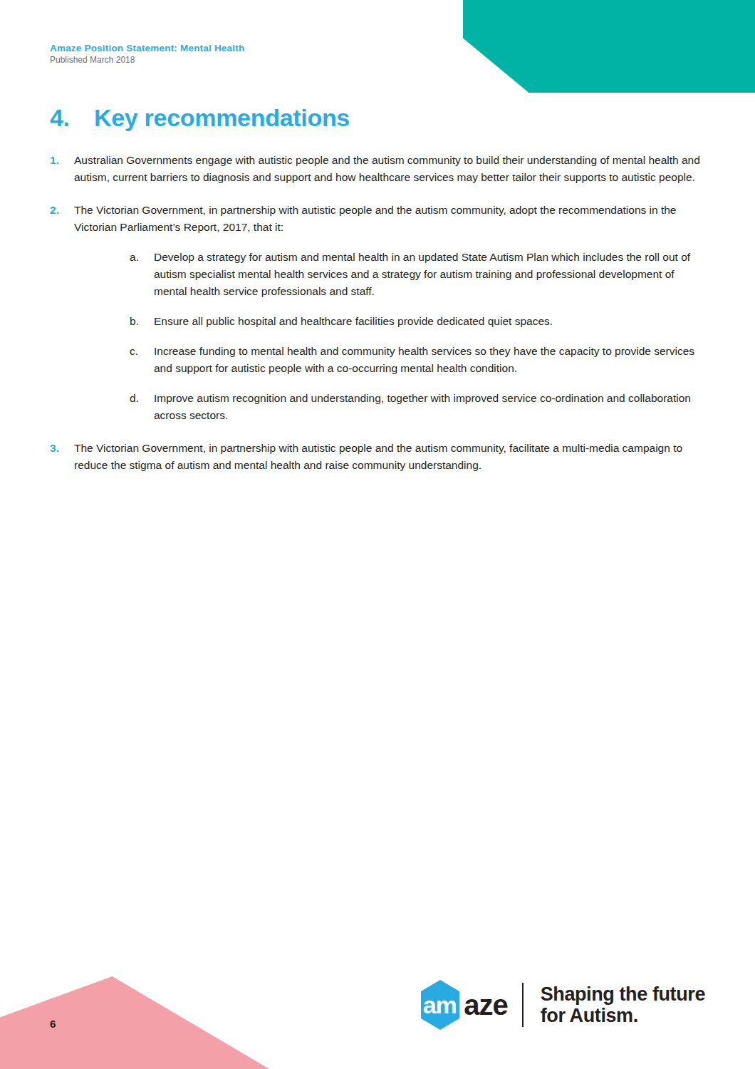Amaze Position Statement: Mental Health
Published March 2018
4. Key recommendations
Australian Governments engage with autistic people and the autism community to build their understanding of mental health and autism, current barriers to diagnosis and support and how healthcare services may better tailor their supports to autistic people.
The Victorian Government, in partnership with autistic people and the autism community, adopt the recommendations in the Victorian Parliament’s Report, 2017, that it:
Develop a strategy for autism and mental health in an updated State Autism Plan which includes the roll out of autism specialist mental health services and a strategy for autism training and professional development of mental health service professionals and staff.
Ensure all public hospital and healthcare facilities provide dedicated quiet spaces.
Increase funding to mental health and community health services so they have the capacity to provide services and support for autistic people with a co-occurring mental health condition.
Improve autism recognition and understanding, together with improved service co-ordination and collaboration across sectors.
The Victorian Government, in partnership with autistic people and the autism community, facilitate a multi-media campaign to reduce the stigma of autism and mental health and raise community understanding.
6
am aze
Shaping the future
for Autism.